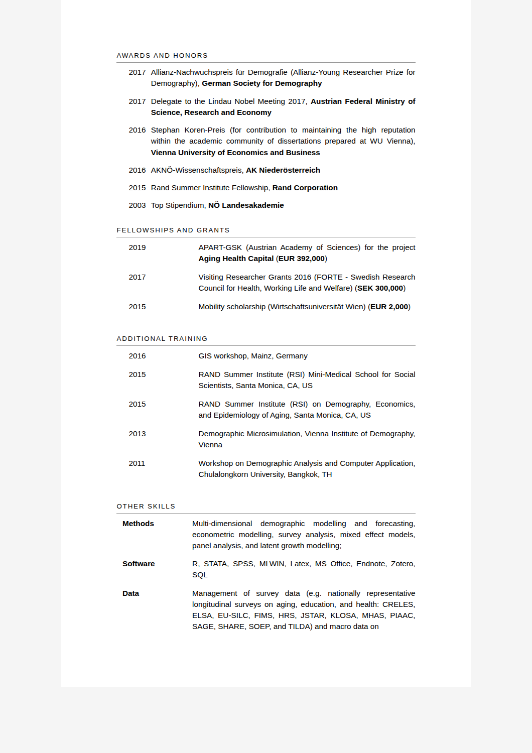Awards and Honors
2017 Allianz-Nachwuchspreis für Demografie (Allianz-Young Researcher Prize for Demography), German Society for Demography
2017 Delegate to the Lindau Nobel Meeting 2017, Austrian Federal Ministry of Science, Research and Economy
2016 Stephan Koren-Preis (for contribution to maintaining the high reputation within the academic community of dissertations prepared at WU Vienna), Vienna University of Economics and Business
2016 AKNÖ-Wissenschaftspreis, AK Niederösterreich
2015 Rand Summer Institute Fellowship, Rand Corporation
2003 Top Stipendium, NÖ Landesakademie
Fellowships and Grants
| 2019 | APART-GSK (Austrian Academy of Sciences) for the project Aging Health Capital ( EUR 392,000 ) |
| 2017 | Visiting Researcher Grants 2016 (FORTE - Swedish Research Council for Health, Working Life and Welfare) ( SEK 300,000 ) |
| 2015 | Mobility scholarship (Wirtschaftsuniversität Wien) ( EUR 2,000 ) |
Additional Training
| 2016 | GIS workshop, Mainz, Germany |
| 2015 | RAND Summer Institute (RSI) Mini-Medical School for Social Scientists, Santa Monica, CA, US |
| 2015 | RAND Summer Institute (RSI) on Demography, Economics, and Epidemiology of Aging, Santa Monica, CA, US |
| 2013 | Demographic Microsimulation, Vienna Institute of Demography, Vienna |
| 2011 | Workshop on Demographic Analysis and Computer Application, Chulalongkorn University, Bangkok, TH |
Other Skills
| Methods | Multi-dimensional demographic modelling and forecasting, econometric modelling, survey analysis, mixed effect models, panel analysis, and latent growth modelling; |
| Software | R, STATA, SPSS, MLWIN, Latex, MS Office, Endnote, Zotero, SQL |
| Data | Management of survey data (e.g. nationally representative longitudinal surveys on aging, education, and health: CRELES, ELSA, EU-SILC, FIMS, HRS, JSTAR, KLOSA, MHAS, PIAAC, SAGE, SHARE, SOEP, and TILDA) and macro data on |